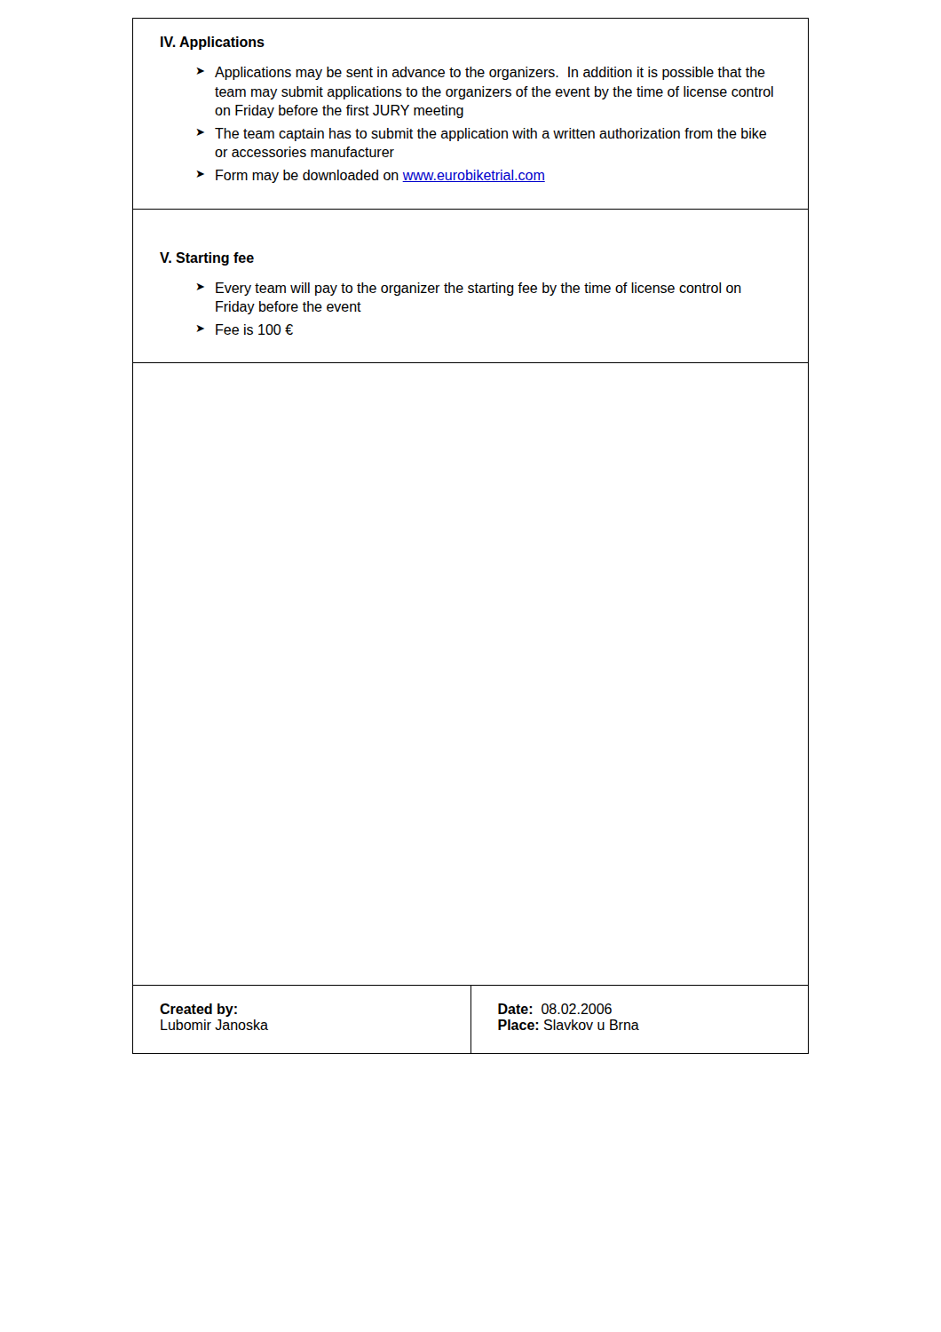IV. Applications
Applications may be sent in advance to the organizers. In addition it is possible that the team may submit applications to the organizers of the event by the time of license control on Friday before the first JURY meeting
The team captain has to submit the application with a written authorization from the bike or accessories manufacturer
Form may be downloaded on www.eurobiketrial.com
V. Starting fee
Every team will pay to the organizer the starting fee by the time of license control on Friday before the event
Fee is 100 €
Created by:
Lubomir Janoska
Date: 08.02.2006
Place: Slavkov u Brna